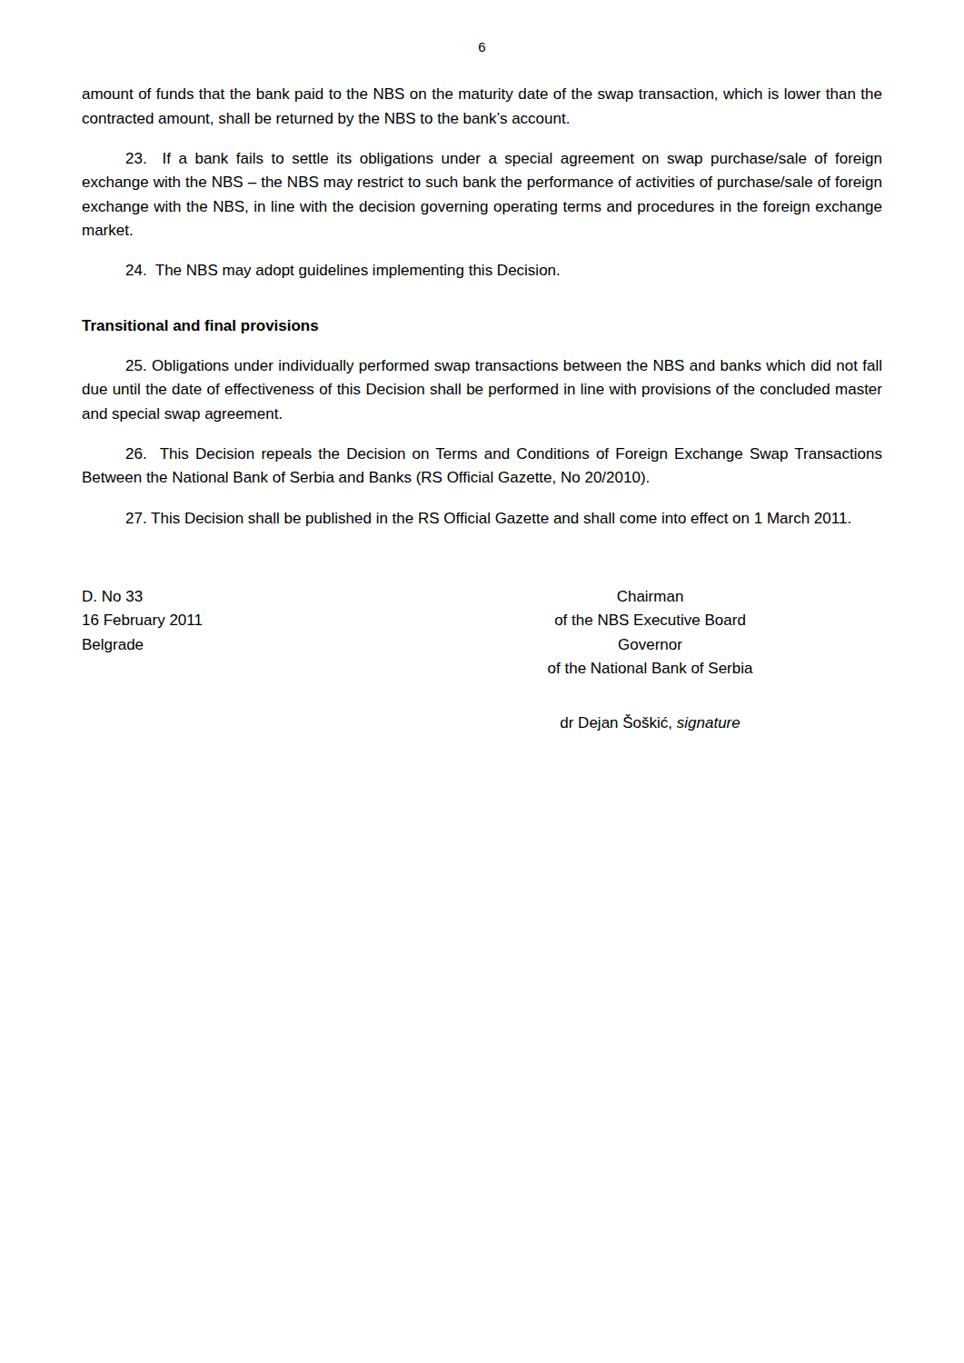6
amount of funds that the bank paid to the NBS on the maturity date of the swap transaction, which is lower than the contracted amount, shall be returned by the NBS to the bank’s account.
23. If a bank fails to settle its obligations under a special agreement on swap purchase/sale of foreign exchange with the NBS – the NBS may restrict to such bank the performance of activities of purchase/sale of foreign exchange with the NBS, in line with the decision governing operating terms and procedures in the foreign exchange market.
24. The NBS may adopt guidelines implementing this Decision.
Transitional and final provisions
25. Obligations under individually performed swap transactions between the NBS and banks which did not fall due until the date of effectiveness of this Decision shall be performed in line with provisions of the concluded master and special swap agreement.
26. This Decision repeals the Decision on Terms and Conditions of Foreign Exchange Swap Transactions Between the National Bank of Serbia and Banks (RS Official Gazette, No 20/2010).
27. This Decision shall be published in the RS Official Gazette and shall come into effect on 1 March 2011.
D. No 33
16 February 2011
Belgrade
Chairman
of the NBS Executive Board
Governor
of the National Bank of Serbia
dr Dejan Šoškić, signature